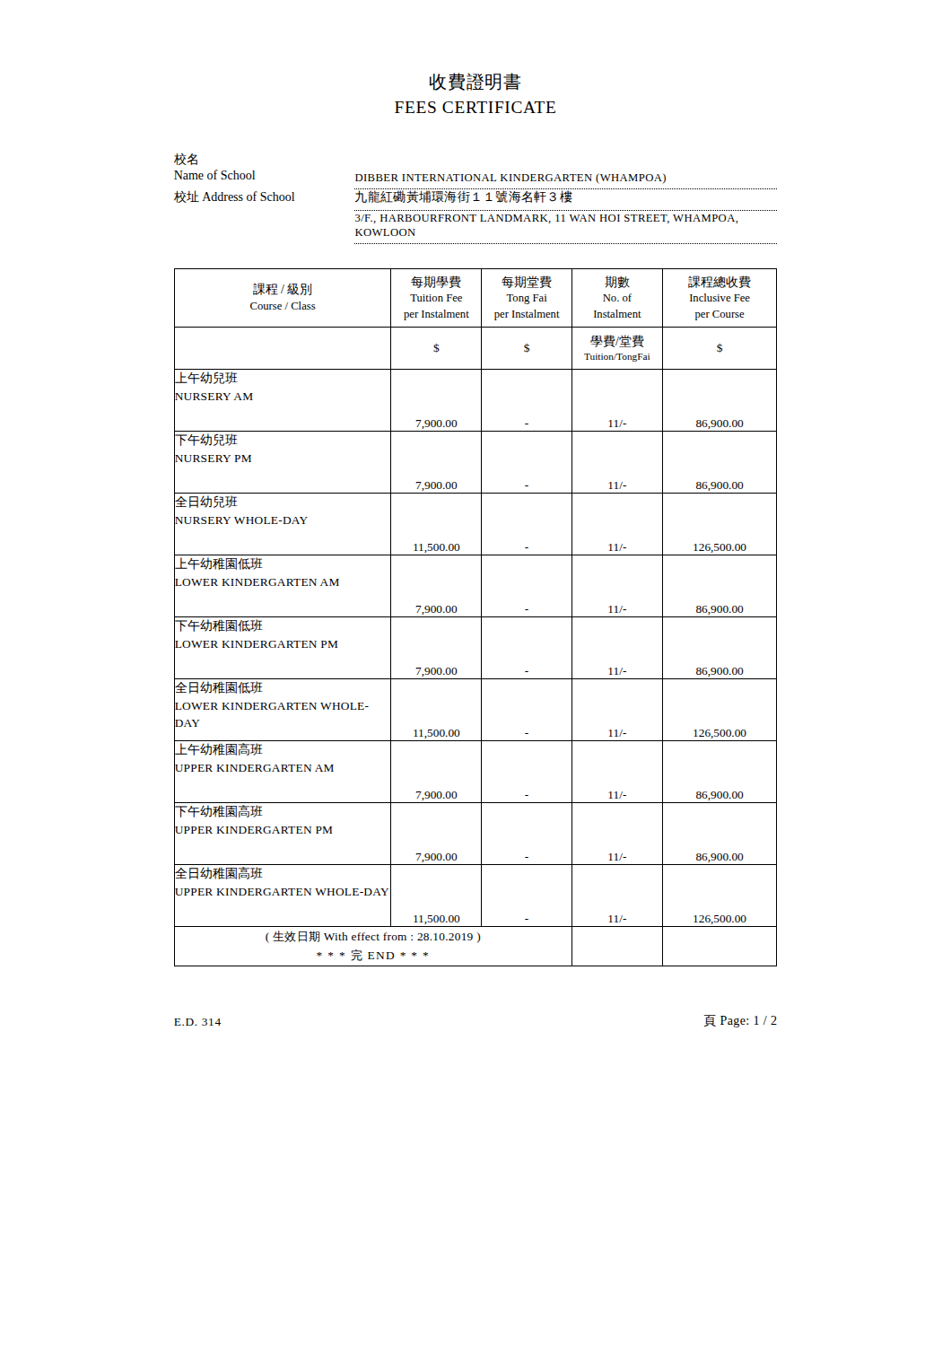收費證明書FEES CERTIFICATE
| 校名 Name of School | DIBBER INTERNATIONAL KINDERGARTEN (WHAMPOA) |
| 校址 Address of School | 九龍紅磡黃埔環海街１１號海名軒３樓 |
| | 3/F., HARBOURFRONT LANDMARK, 11 WAN HOI STREET, WHAMPOA, KOWLOON |
| 課程 / 級別 Course / Class | 每期學費 Tuition Fee per Instalment | 每期堂費 Tong Fai per Instalment | 期數 No. of Instalment | 課程總收費 Inclusive Fee per Course |
| --- | --- | --- | --- | --- |
| | $ | $ | 學費/堂費 Tuition/TongFai | $ |
| 上午幼兒班 NURSERY AM | 7,900.00 | - | 11/- | 86,900.00 |
| 下午幼兒班 NURSERY PM | 7,900.00 | - | 11/- | 86,900.00 |
| 全日幼兒班 NURSERY WHOLE-DAY | 11,500.00 | - | 11/- | 126,500.00 |
| 上午幼稚園低班 LOWER KINDERGARTEN AM | 7,900.00 | - | 11/- | 86,900.00 |
| 下午幼稚園低班 LOWER KINDERGARTEN PM | 7,900.00 | - | 11/- | 86,900.00 |
| 全日幼稚園低班 LOWER KINDERGARTEN WHOLE-DAY | 11,500.00 | - | 11/- | 126,500.00 |
| 上午幼稚園高班 UPPER KINDERGARTEN AM | 7,900.00 | - | 11/- | 86,900.00 |
| 下午幼稚園高班 UPPER KINDERGARTEN PM | 7,900.00 | - | 11/- | 86,900.00 |
| 全日幼稚園高班 UPPER KINDERGARTEN WHOLE-DAY | 11,500.00 | - | 11/- | 126,500.00 |
| ( 生效日期 With effect from : 28.10.2019 ) * * * 完 END * * * | | |
頁 Page: 1 / 2
E.D. 314